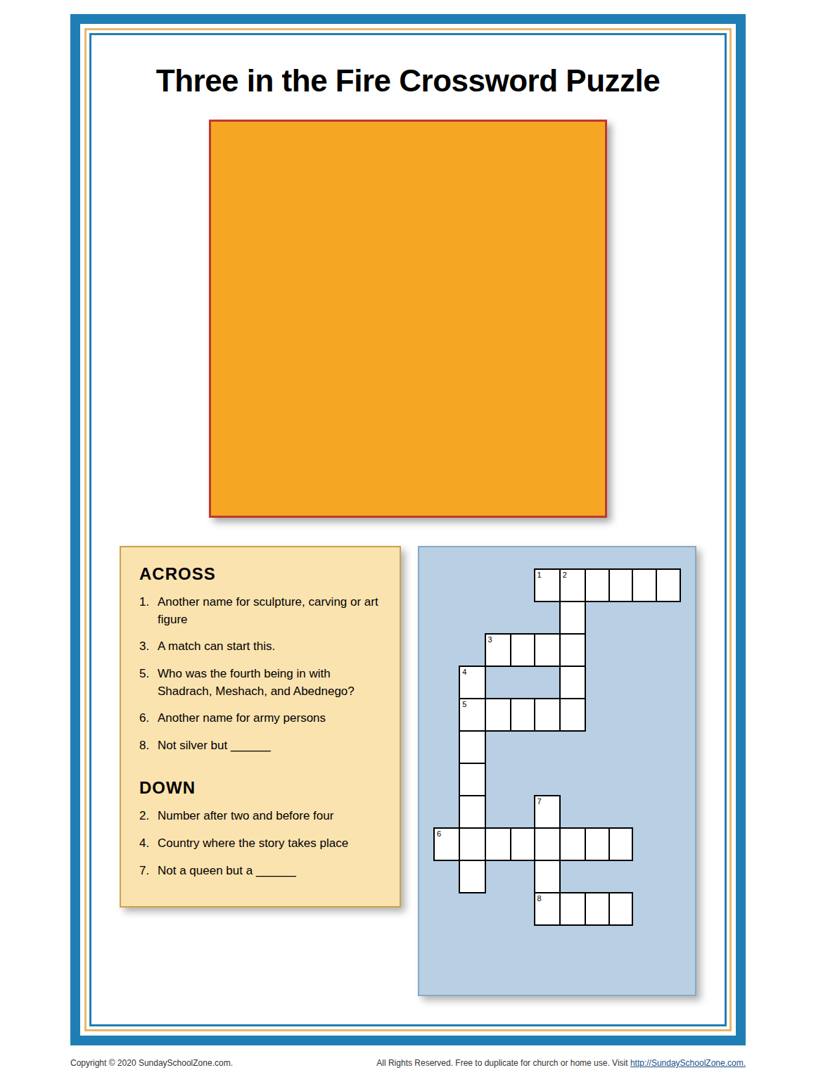Three in the Fire Crossword Puzzle
ACROSS
1. Another name for sculpture, carving or art figure
3. A match can start this.
5. Who was the fourth being in with Shadrach, Meshach, and Abednego?
6. Another name for army persons
8. Not silver but ______
DOWN
2. Number after two and before four
4. Country where the story takes place
7. Not a queen but a ______
| | | | | 1 | 2 | | | | |
| | | 3 | | | | | | | |
| | 4 | | | | | | | | |
| | 5 | | | | | | | | |
| | | | | 7 | | | | | |
| 6 | | | | | | | | | |
| | | | | 8 | | | | | |
Copyright © 2020 SundaySchoolZone.com. All Rights Reserved. Free to duplicate for church or home use. Visit http://SundaySchoolZone.com.